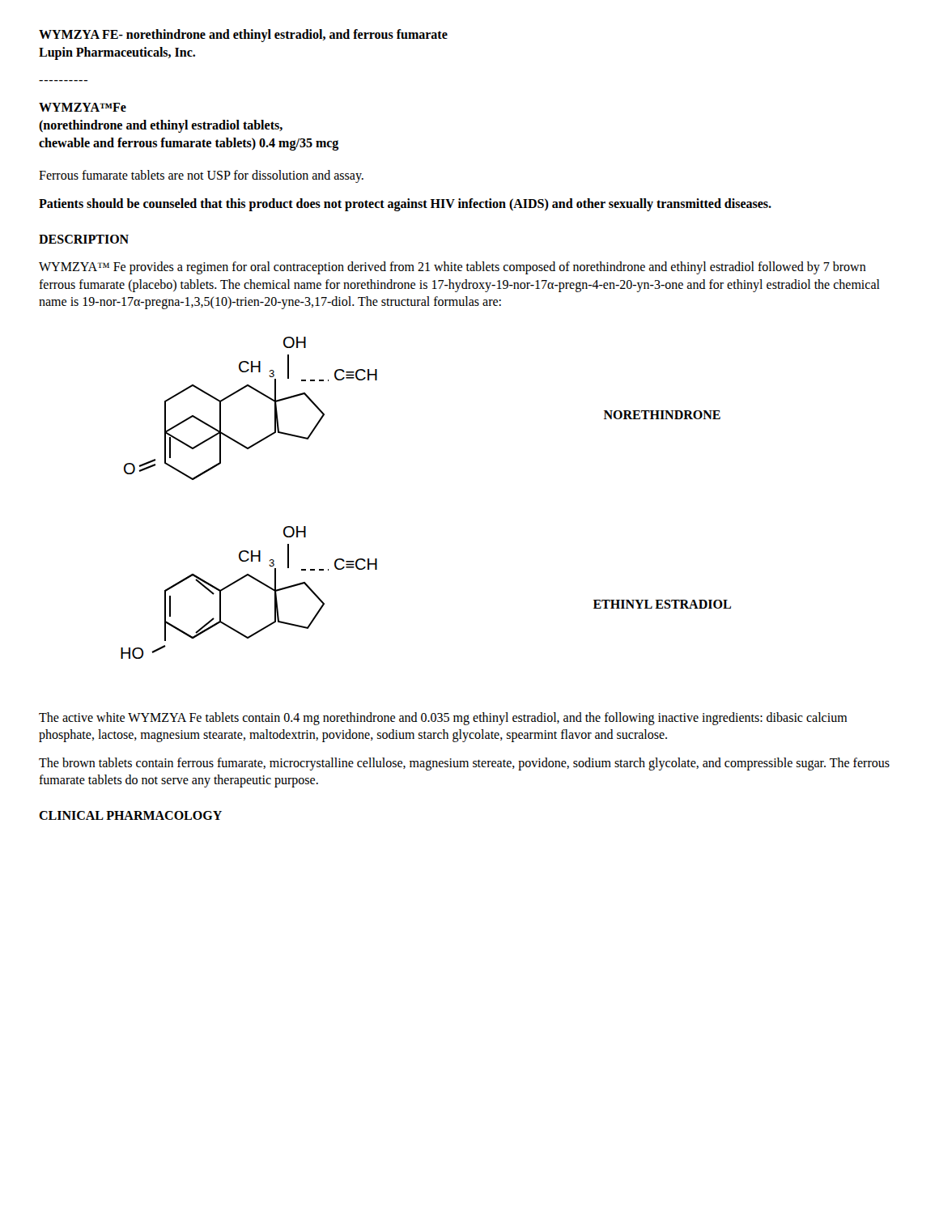WYMZYA FE- norethindrone and ethinyl estradiol, and ferrous fumarate
Lupin Pharmaceuticals, Inc.
----------
WYMZYA™Fe
(norethindrone and ethinyl estradiol tablets,
chewable and ferrous fumarate tablets) 0.4 mg/35 mcg
Ferrous fumarate tablets are not USP for dissolution and assay.
Patients should be counseled that this product does not protect against HIV infection (AIDS) and other sexually transmitted diseases.
DESCRIPTION
WYMZYA™ Fe provides a regimen for oral contraception derived from 21 white tablets composed of norethindrone and ethinyl estradiol followed by 7 brown ferrous fumarate (placebo) tablets. The chemical name for norethindrone is 17-hydroxy-19-nor-17α-pregn-4-en-20-yn-3-one and for ethinyl estradiol the chemical name is 19-nor-17α-pregna-1,3,5(10)-trien-20-yne-3,17-diol. The structural formulas are:
OH CH 3 C≡CH O
NORETHINDRONE
OH CH 3 C≡CH HO
ETHINYL ESTRADIOL
The active white WYMZYA Fe tablets contain 0.4 mg norethindrone and 0.035 mg ethinyl estradiol, and the following inactive ingredients: dibasic calcium phosphate, lactose, magnesium stearate, maltodextrin, povidone, sodium starch glycolate, spearmint flavor and sucralose.
The brown tablets contain ferrous fumarate, microcrystalline cellulose, magnesium stereate, povidone, sodium starch glycolate, and compressible sugar. The ferrous fumarate tablets do not serve any therapeutic purpose.
CLINICAL PHARMACOLOGY